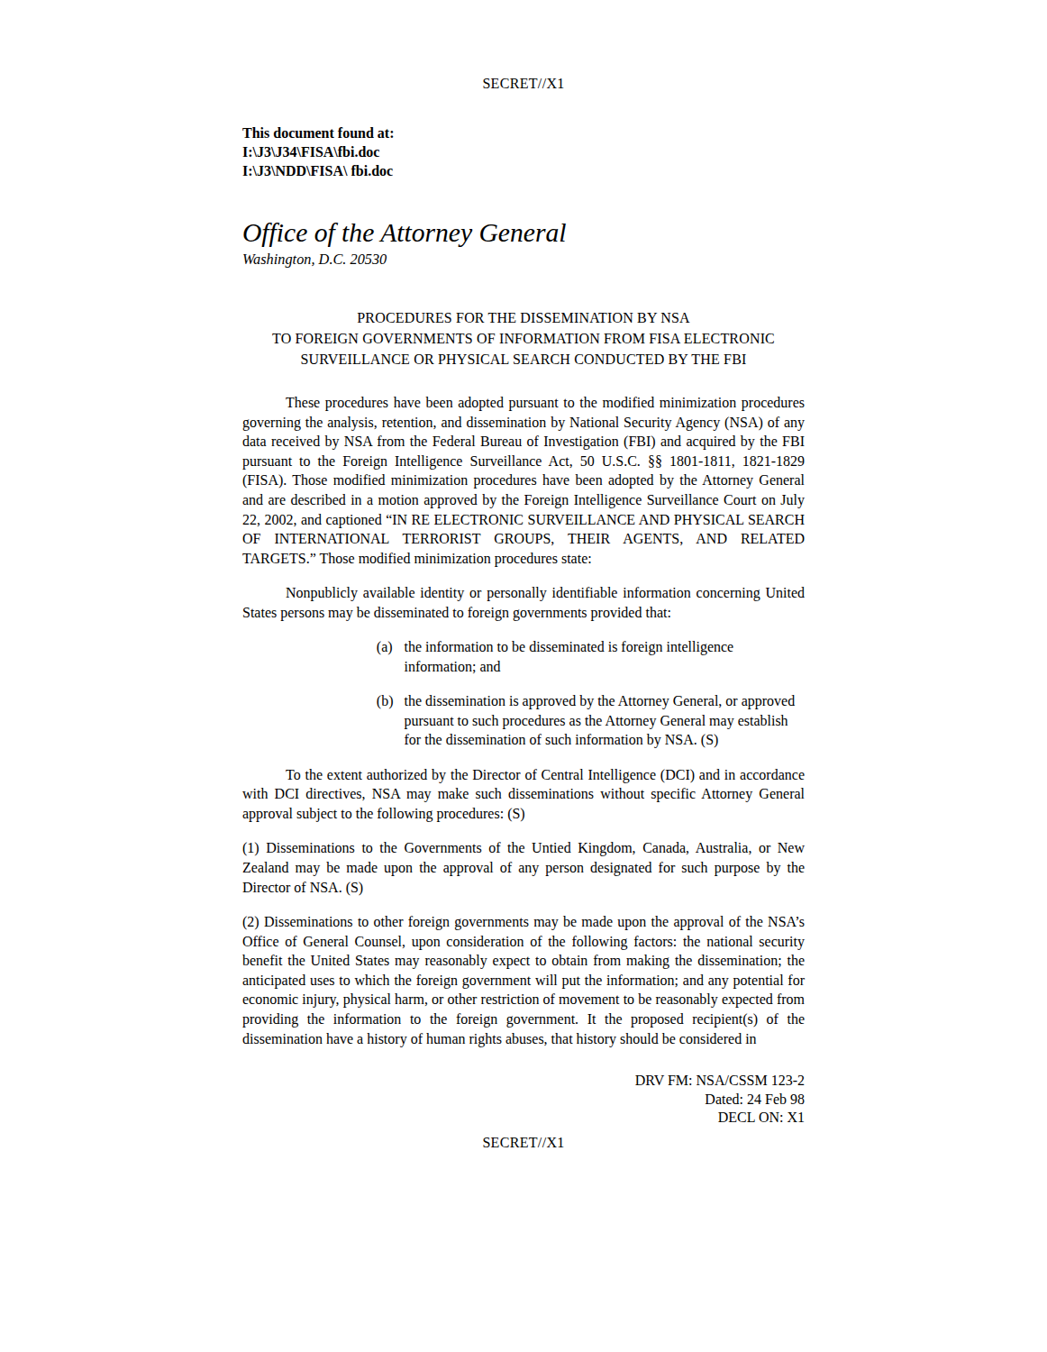SECRET//X1
This document found at:
I:\J3\J34\FISA\fbi.doc
I:\J3\NDD\FISA\ fbi.doc
Office of the Attorney General
Washington, D.C. 20530
Procedures for the Dissemination by NSA
to Foreign Governments of Information from FISA Electronic
Surveillance or Physical Search Conducted by the FBI
These procedures have been adopted pursuant to the modified minimization procedures governing the analysis, retention, and dissemination by National Security Agency (NSA) of any data received by NSA from the Federal Bureau of Investigation (FBI) and acquired by the FBI pursuant to the Foreign Intelligence Surveillance Act, 50 U.S.C. §§ 1801-1811, 1821-1829 (FISA). Those modified minimization procedures have been adopted by the Attorney General and are described in a motion approved by the Foreign Intelligence Surveillance Court on July 22, 2002, and captioned “IN RE ELECTRONIC SURVEILLANCE AND PHYSICAL SEARCH OF INTERNATIONAL TERRORIST GROUPS, THEIR AGENTS, AND RELATED TARGETS.” Those modified minimization procedures state:
Nonpublicly available identity or personally identifiable information concerning United States persons may be disseminated to foreign governments provided that:
(a) the information to be disseminated is foreign intelligence information; and
(b) the dissemination is approved by the Attorney General, or approved pursuant to such procedures as the Attorney General may establish for the dissemination of such information by NSA. (S)
To the extent authorized by the Director of Central Intelligence (DCI) and in accordance with DCI directives, NSA may make such disseminations without specific Attorney General approval subject to the following procedures: (S)
(1) Disseminations to the Governments of the Untied Kingdom, Canada, Australia, or New Zealand may be made upon the approval of any person designated for such purpose by the Director of NSA. (S)
(2) Disseminations to other foreign governments may be made upon the approval of the NSA’s Office of General Counsel, upon consideration of the following factors: the national security benefit the United States may reasonably expect to obtain from making the dissemination; the anticipated uses to which the foreign government will put the information; and any potential for economic injury, physical harm, or other restriction of movement to be reasonably expected from providing the information to the foreign government. It the proposed recipient(s) of the dissemination have a history of human rights abuses, that history should be considered in
DRV FM: NSA/CSSM 123-2
Dated: 24 Feb 98
DECL ON: X1
SECRET//X1